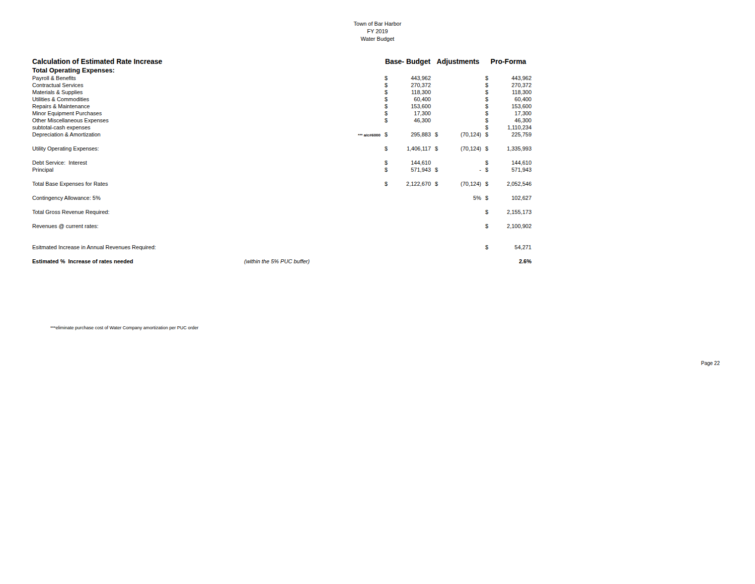Town of Bar Harbor
FY 2019
Water Budget
| Calculation of Estimated Rate Increase | Base- Budget | Adjustments | Pro-Forma |
| Total Operating Expenses: | |
| Payroll & Benefits | $ | 443,962 | | | $ | 443,962 |
| Contractual Services | $ | 270,372 | | | $ | 270,372 |
| Materials & Supplies | $ | 118,300 | | | $ | 118,300 |
| Utilities & Commodities | $ | 60,400 | | | $ | 60,400 |
| Repairs & Maintenance | $ | 153,600 | | | $ | 153,600 |
| Minor Equipment Purchases | $ | 17,300 | | | $ | 17,300 |
| Other Miscellaneous Expenses | $ | 46,300 | | | $ | 46,300 |
| subtotal-cash expenses | | | | | $ | 1,110,234 |
| Depreciation & Amortization | *** a/c#6000 | $ | 295,883 | $ | (70,124) | $ | 225,759 |
| Utility Operating Expenses: | $ | 1,406,117 | $ | (70,124) | $ | 1,335,993 |
| Debt Service: Interest | $ | 144,610 | | | $ | 144,610 |
| Principal | $ | 571,943 | $ | - | $ | 571,943 |
| Total Base Expenses for Rates | $ | 2,122,670 | $ | (70,124) | $ | 2,052,546 |
| Contingency Allowance: 5% | | | | 5% | $ | 102,627 |
| Total Gross Revenue Required: | | | | | $ | 2,155,173 |
| Revenues @ current rates: | | | | | $ | 2,100,902 |
| Esitmated Increase in Annual Revenues Required: | | | | | $ | 54,271 |
| Estimated % Increase of rates needed | (within the 5% PUC buffer) | | | | | | 2.6% |
***eliminate purchase cost of Water Company amortization per PUC order
Page 22